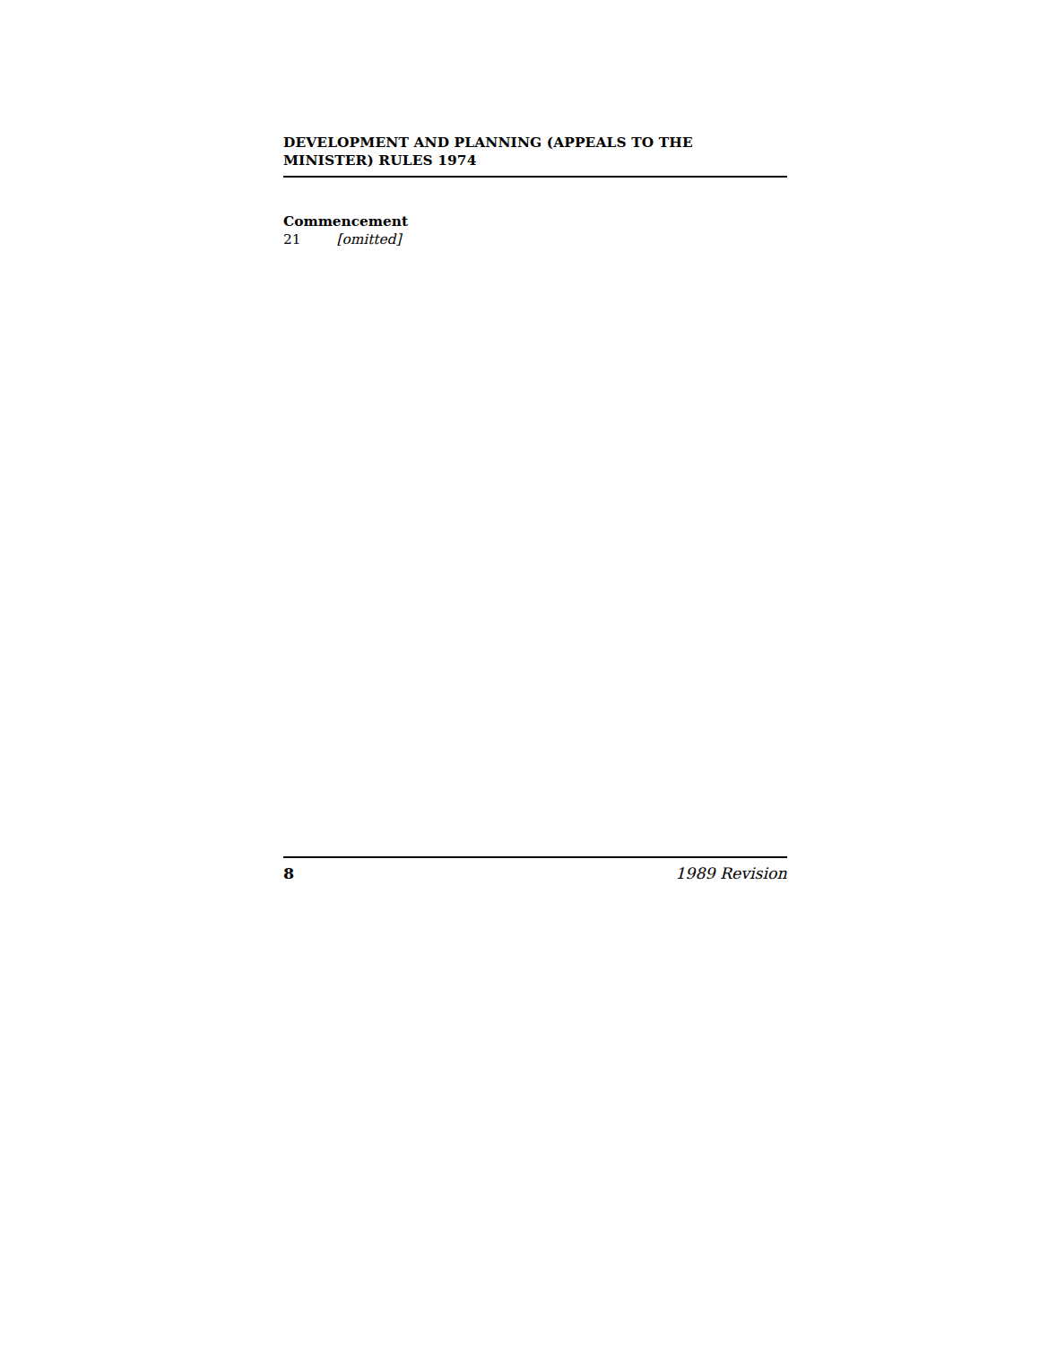Development and Planning (Appeals to the
Minister) Rules 1974
Commencement
21 [omitted]
8 1989 Revision